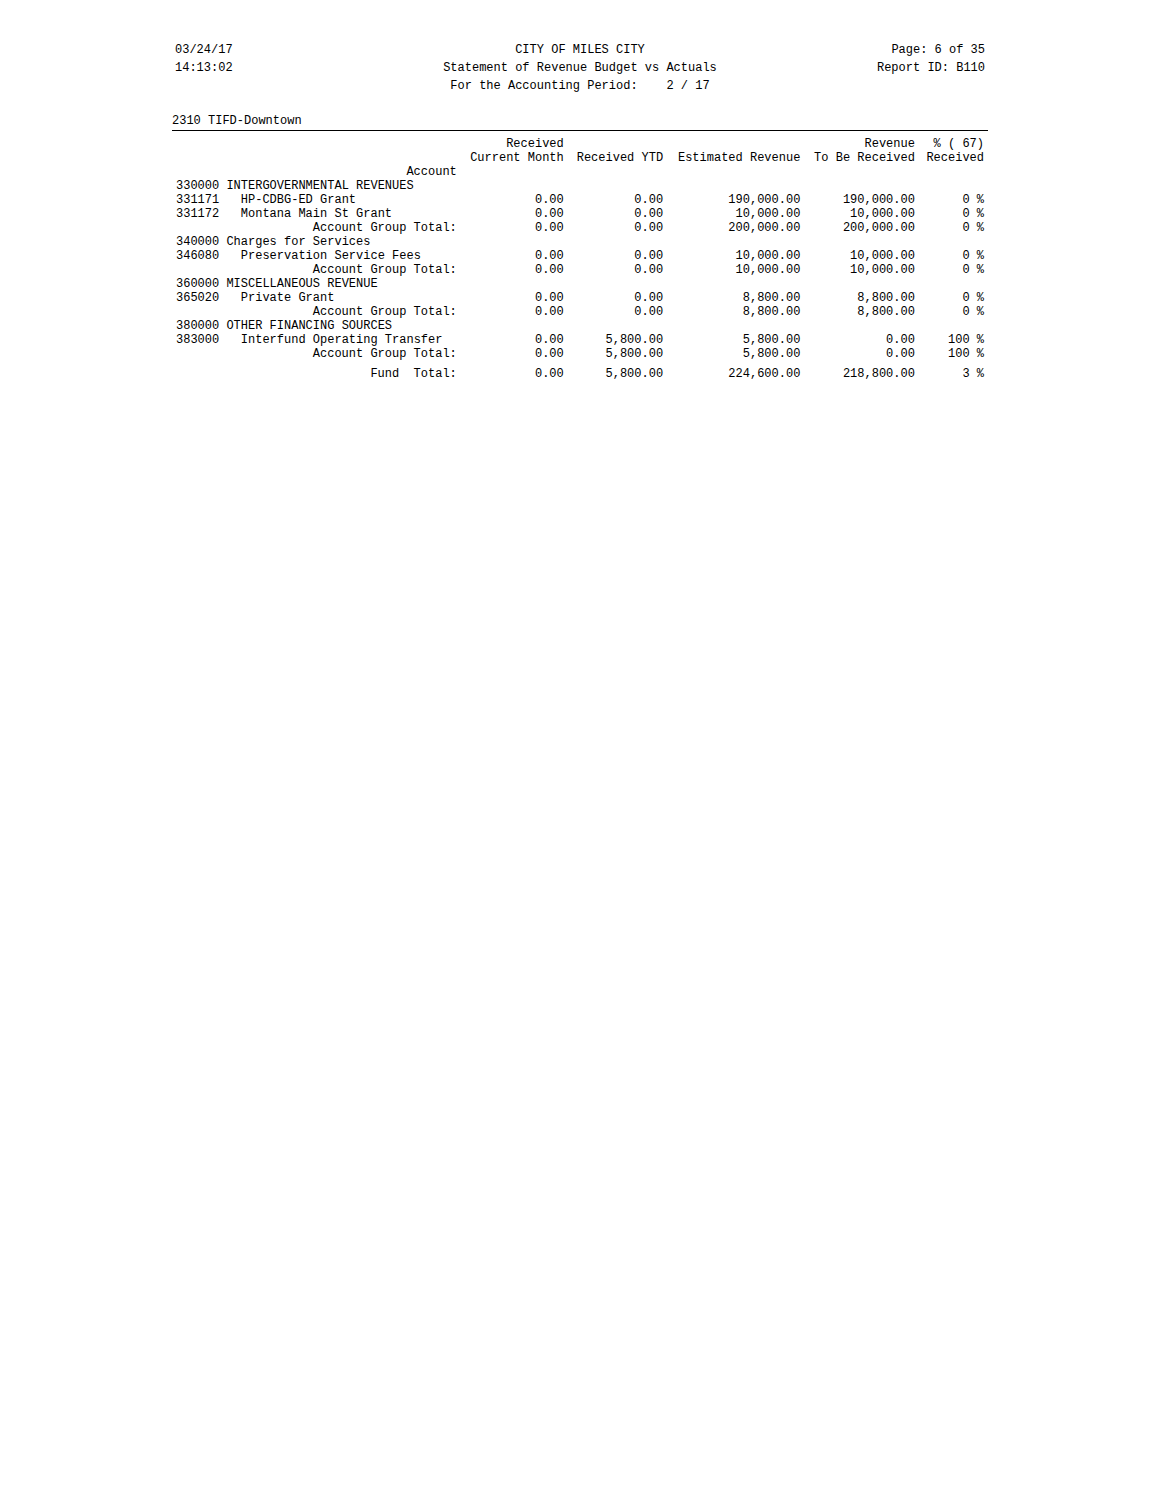| 03/24/17 | CITY OF MILES CITY | Page: 6 of 35 |
| 14:13:02 | Statement of Revenue Budget vs Actuals | Report ID: B110 |
| | For the Accounting Period: 2 / 17 | |
2310 TIFD-Downtown
| | Received Current Month | Received YTD | Estimated Revenue | Revenue To Be Received | % ( 67) Received |
| --- | --- | --- | --- | --- | --- |
| Account | | | | | |
| 330000 INTERGOVERNMENTAL REVENUES |
| 331171 HP-CDBG-ED Grant | 0.00 | 0.00 | 190,000.00 | 190,000.00 | 0 % |
| 331172 Montana Main St Grant | 0.00 | 0.00 | 10,000.00 | 10,000.00 | 0 % |
| Account Group Total: | 0.00 | 0.00 | 200,000.00 | 200,000.00 | 0 % |
| 340000 Charges for Services |
| 346080 Preservation Service Fees | 0.00 | 0.00 | 10,000.00 | 10,000.00 | 0 % |
| Account Group Total: | 0.00 | 0.00 | 10,000.00 | 10,000.00 | 0 % |
| 360000 MISCELLANEOUS REVENUE |
| 365020 Private Grant | 0.00 | 0.00 | 8,800.00 | 8,800.00 | 0 % |
| Account Group Total: | 0.00 | 0.00 | 8,800.00 | 8,800.00 | 0 % |
| 380000 OTHER FINANCING SOURCES |
| 383000 Interfund Operating Transfer | 0.00 | 5,800.00 | 5,800.00 | 0.00 | 100 % |
| Account Group Total: | 0.00 | 5,800.00 | 5,800.00 | 0.00 | 100 % |
| Fund Total: | 0.00 | 5,800.00 | 224,600.00 | 218,800.00 | 3 % |